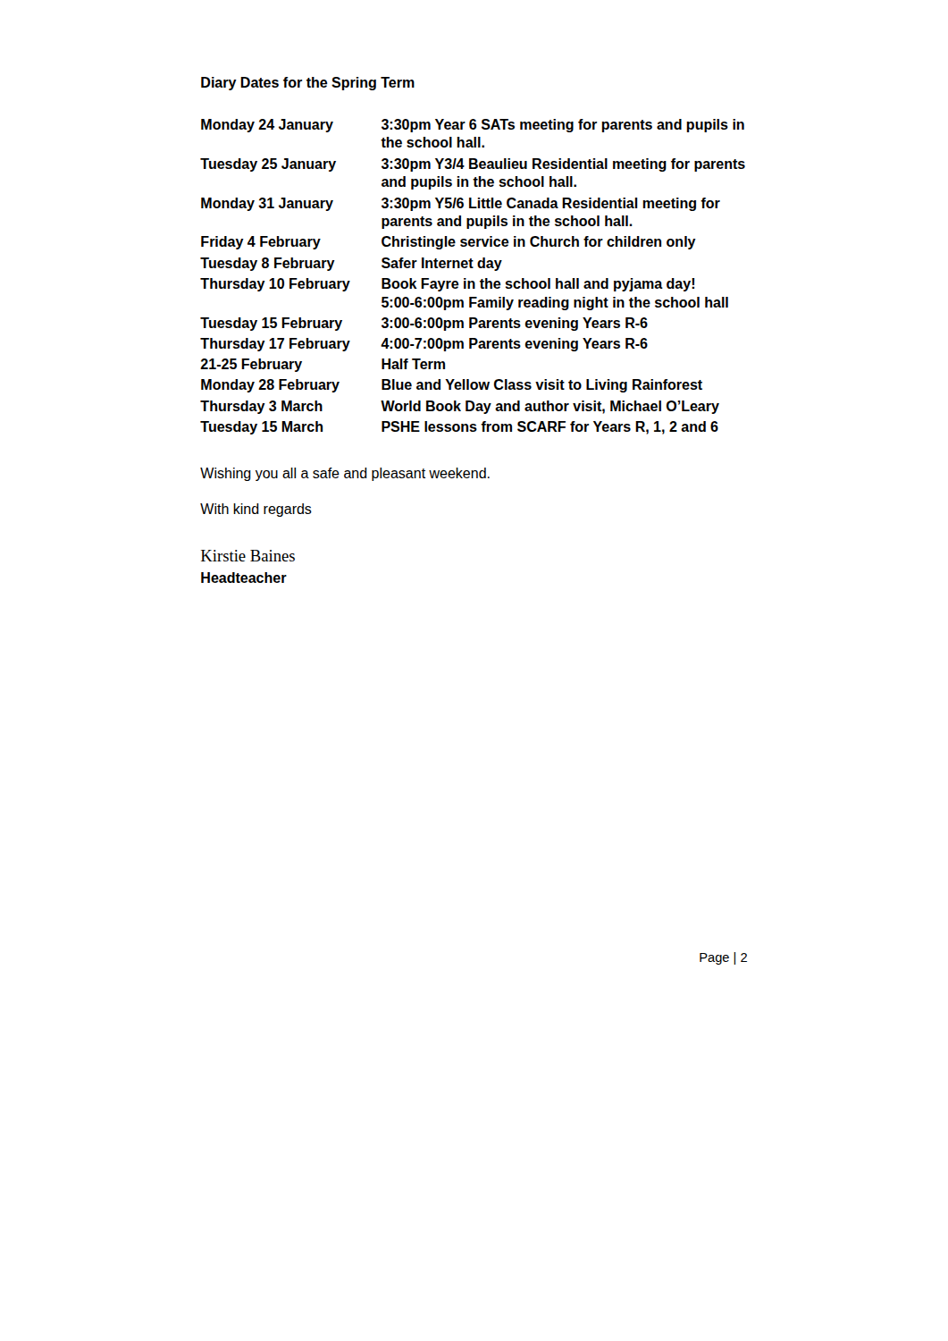Diary Dates for the Spring Term
| Monday 24 January | 3:30pm Year 6 SATs meeting for parents and pupils in the school hall. |
| Tuesday 25 January | 3:30pm Y3/4 Beaulieu Residential meeting for parents and pupils in the school hall. |
| Monday 31 January | 3:30pm Y5/6 Little Canada Residential meeting for parents and pupils in the school hall. |
| Friday 4 February | Christingle service in Church for children only |
| Tuesday 8 February | Safer Internet day |
| Thursday 10 February | Book Fayre in the school hall and pyjama day! 5:00-6:00pm Family reading night in the school hall |
| Tuesday 15 February | 3:00-6:00pm Parents evening Years R-6 |
| Thursday 17 February | 4:00-7:00pm Parents evening Years R-6 |
| 21-25 February | Half Term |
| Monday 28 February | Blue and Yellow Class visit to Living Rainforest |
| Thursday 3 March | World Book Day and author visit, Michael O’Leary |
| Tuesday 15 March | PSHE lessons from SCARF for Years R, 1, 2 and 6 |
Wishing you all a safe and pleasant weekend.
With kind regards
Kirstie Baines
Headteacher
Page | 2